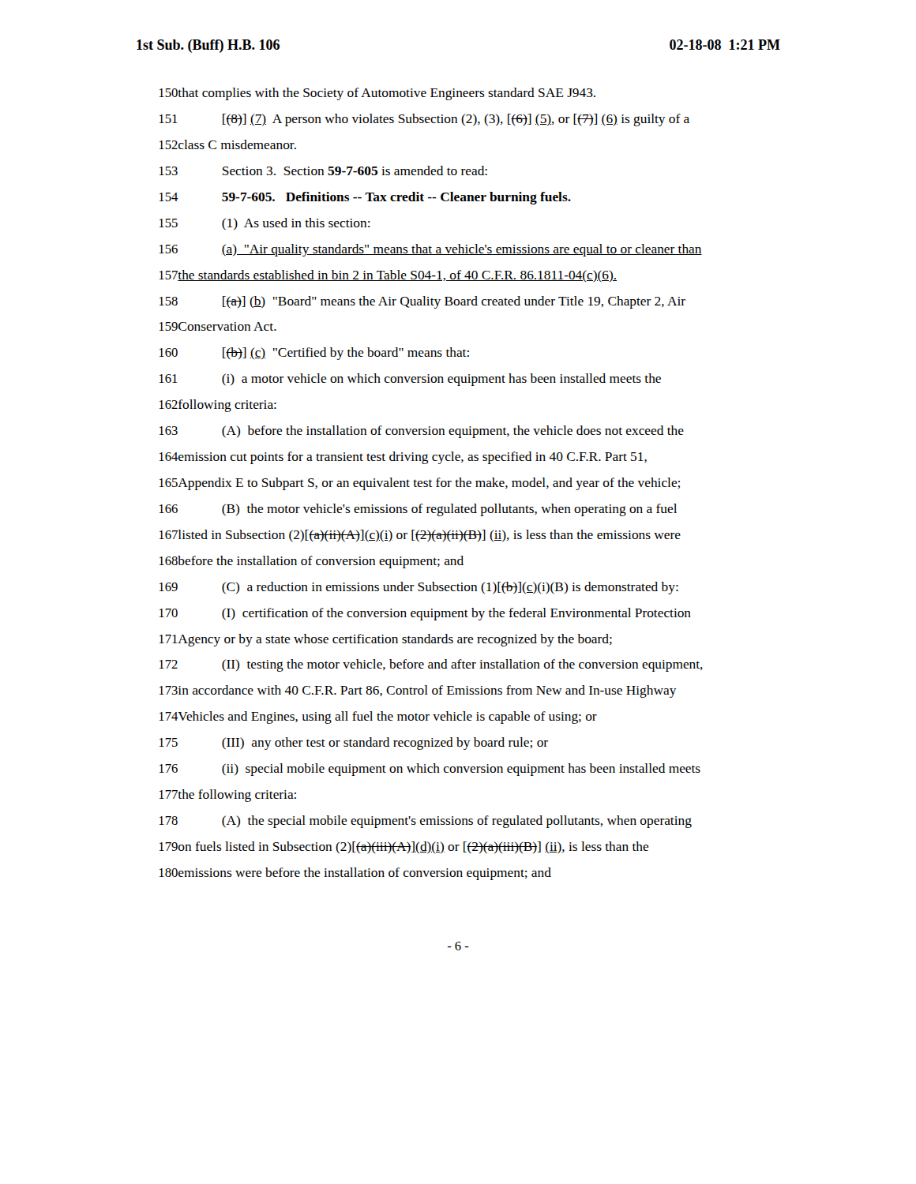1st Sub. (Buff) H.B. 106
02-18-08 1:21 PM
| 150 | that complies with the Society of Automotive Engineers standard SAE J943. |
| 151 | [ (8) ] (7) A person who violates Subsection (2), (3), [ (6) ] (5) , or [ (7) ] (6) is guilty of a |
| 152 | class C misdemeanor. |
| 153 | Section 3. Section 59-7-605 is amended to read: |
| 154 | 59-7-605. Definitions -- Tax credit -- Cleaner burning fuels. |
| 155 | (1) As used in this section: |
| 156 | (a) "Air quality standards" means that a vehicle's emissions are equal to or cleaner than |
| 157 | the standards established in bin 2 in Table S04-1, of 40 C.F.R. 86.1811-04(c)(6). |
| 158 | [ (a) ] (b) "Board" means the Air Quality Board created under Title 19, Chapter 2, Air |
| 159 | Conservation Act. |
| 160 | [ (b) ] (c) "Certified by the board" means that: |
| 161 | (i) a motor vehicle on which conversion equipment has been installed meets the |
| 162 | following criteria: |
| 163 | (A) before the installation of conversion equipment, the vehicle does not exceed the |
| 164 | emission cut points for a transient test driving cycle, as specified in 40 C.F.R. Part 51, |
| 165 | Appendix E to Subpart S, or an equivalent test for the make, model, and year of the vehicle; |
| 166 | (B) the motor vehicle's emissions of regulated pollutants, when operating on a fuel |
| 167 | listed in Subsection (2)[ (a)(ii)(A) ] (c)(i) or [ (2)(a)(ii)(B) ] (ii) , is less than the emissions were |
| 168 | before the installation of conversion equipment; and |
| 169 | (C) a reduction in emissions under Subsection (1)[ (b) ] (c) (i)(B) is demonstrated by: |
| 170 | (I) certification of the conversion equipment by the federal Environmental Protection |
| 171 | Agency or by a state whose certification standards are recognized by the board; |
| 172 | (II) testing the motor vehicle, before and after installation of the conversion equipment, |
| 173 | in accordance with 40 C.F.R. Part 86, Control of Emissions from New and In-use Highway |
| 174 | Vehicles and Engines, using all fuel the motor vehicle is capable of using; or |
| 175 | (III) any other test or standard recognized by board rule; or |
| 176 | (ii) special mobile equipment on which conversion equipment has been installed meets |
| 177 | the following criteria: |
| 178 | (A) the special mobile equipment's emissions of regulated pollutants, when operating |
| 179 | on fuels listed in Subsection (2)[ (a)(iii)(A) ] (d)(i) or [ (2)(a)(iii)(B) ] (ii) , is less than the |
| 180 | emissions were before the installation of conversion equipment; and |
- 6 -